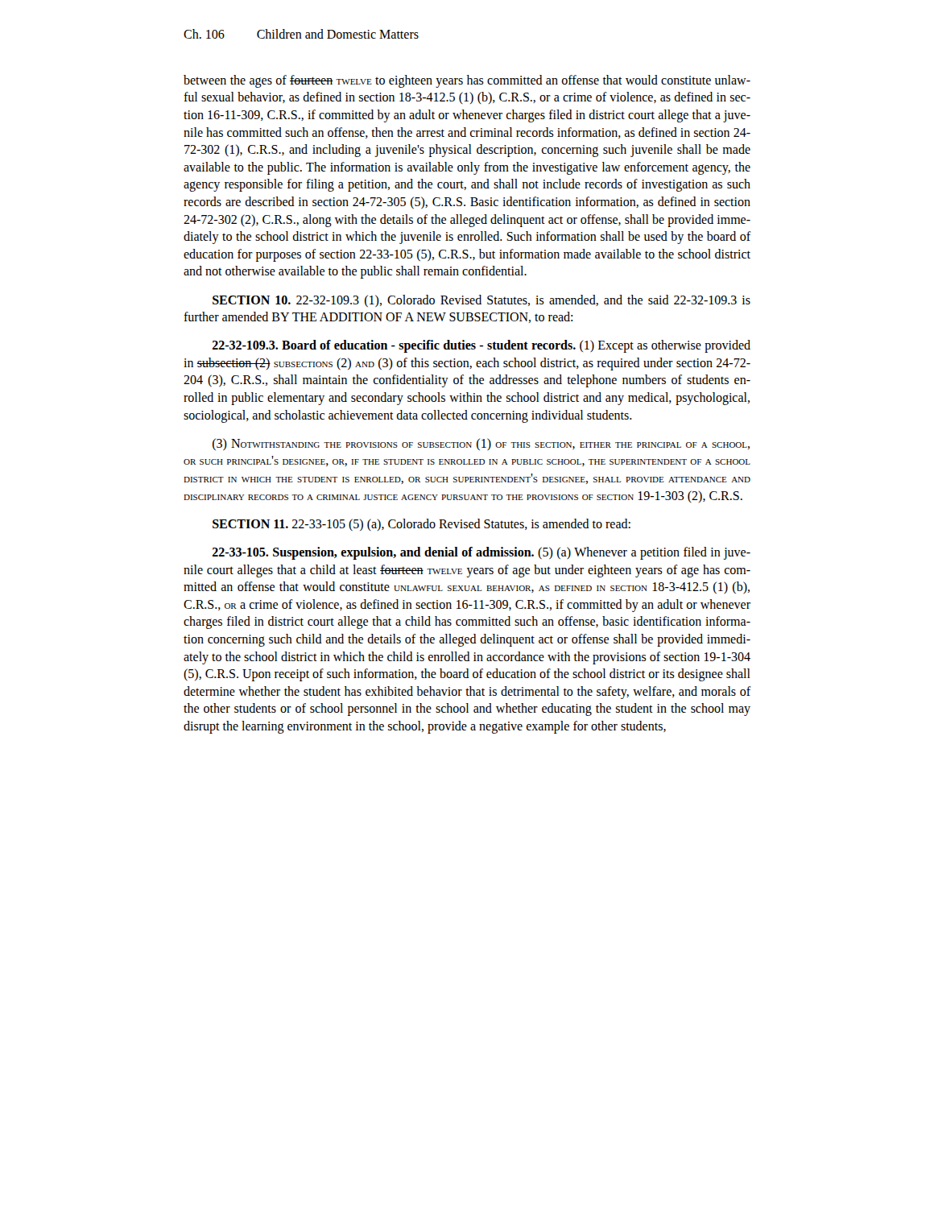Ch. 106 Children and Domestic Matters
between the ages of fourteen twelve to eighteen years has committed an offense that would constitute unlawful sexual behavior, as defined in section 18-3-412.5 (1) (b), C.R.S., or a crime of violence, as defined in section 16-11-309, C.R.S., if committed by an adult or whenever charges filed in district court allege that a juvenile has committed such an offense, then the arrest and criminal records information, as defined in section 24-72-302 (1), C.R.S., and including a juvenile's physical description, concerning such juvenile shall be made available to the public. The information is available only from the investigative law enforcement agency, the agency responsible for filing a petition, and the court, and shall not include records of investigation as such records are described in section 24-72-305 (5), C.R.S. Basic identification information, as defined in section 24-72-302 (2), C.R.S., along with the details of the alleged delinquent act or offense, shall be provided immediately to the school district in which the juvenile is enrolled. Such information shall be used by the board of education for purposes of section 22-33-105 (5), C.R.S., but information made available to the school district and not otherwise available to the public shall remain confidential.
SECTION 10. 22-32-109.3 (1), Colorado Revised Statutes, is amended, and the said 22-32-109.3 is further amended BY THE ADDITION OF A NEW SUBSECTION, to read:
22-32-109.3. Board of education - specific duties - student records. (1) Except as otherwise provided in subsection (2) subsections (2) and (3) of this section, each school district, as required under section 24-72-204 (3), C.R.S., shall maintain the confidentiality of the addresses and telephone numbers of students enrolled in public elementary and secondary schools within the school district and any medical, psychological, sociological, and scholastic achievement data collected concerning individual students.
(3) Notwithstanding the provisions of subsection (1) of this section, either the principal of a school, or such principal's designee, or, if the student is enrolled in a public school, the superintendent of a school district in which the student is enrolled, or such superintendent's designee, shall provide attendance and disciplinary records to a criminal justice agency pursuant to the provisions of section 19-1-303 (2), C.R.S.
SECTION 11. 22-33-105 (5) (a), Colorado Revised Statutes, is amended to read:
22-33-105. Suspension, expulsion, and denial of admission. (5) (a) Whenever a petition filed in juvenile court alleges that a child at least fourteen twelve years of age but under eighteen years of age has committed an offense that would constitute unlawful sexual behavior, as defined in section 18-3-412.5 (1) (b), C.R.S., or a crime of violence, as defined in section 16-11-309, C.R.S., if committed by an adult or whenever charges filed in district court allege that a child has committed such an offense, basic identification information concerning such child and the details of the alleged delinquent act or offense shall be provided immediately to the school district in which the child is enrolled in accordance with the provisions of section 19-1-304 (5), C.R.S. Upon receipt of such information, the board of education of the school district or its designee shall determine whether the student has exhibited behavior that is detrimental to the safety, welfare, and morals of the other students or of school personnel in the school and whether educating the student in the school may disrupt the learning environment in the school, provide a negative example for other students,